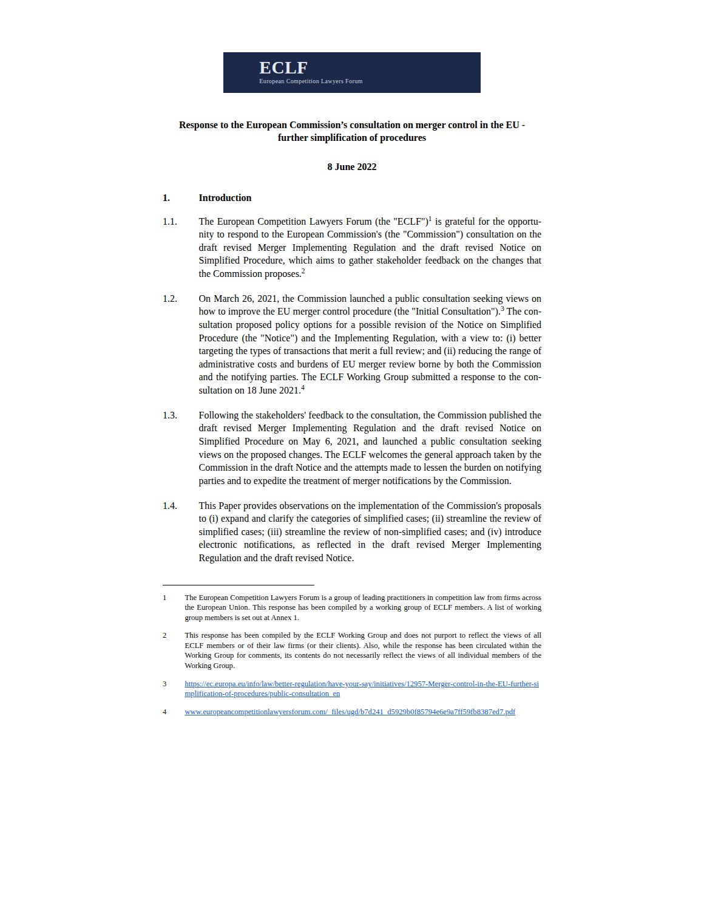ECLF
European Competition Lawyers Forum
Response to the European Commission’s consultation on merger control in the EU -
further simplification of procedures
8 June 2022
1. Introduction
1.1. The European Competition Lawyers Forum (the "ECLF")1 is grateful for the opportunity to respond to the European Commission's (the "Commission") consultation on the draft revised Merger Implementing Regulation and the draft revised Notice on Simplified Procedure, which aims to gather stakeholder feedback on the changes that the Commission proposes.2
1.2. On March 26, 2021, the Commission launched a public consultation seeking views on how to improve the EU merger control procedure (the "Initial Consultation").3 The consultation proposed policy options for a possible revision of the Notice on Simplified Procedure (the "Notice") and the Implementing Regulation, with a view to: (i) better targeting the types of transactions that merit a full review; and (ii) reducing the range of administrative costs and burdens of EU merger review borne by both the Commission and the notifying parties. The ECLF Working Group submitted a response to the consultation on 18 June 2021.4
1.3. Following the stakeholders' feedback to the consultation, the Commission published the draft revised Merger Implementing Regulation and the draft revised Notice on Simplified Procedure on May 6, 2021, and launched a public consultation seeking views on the proposed changes. The ECLF welcomes the general approach taken by the Commission in the draft Notice and the attempts made to lessen the burden on notifying parties and to expedite the treatment of merger notifications by the Commission.
1.4. This Paper provides observations on the implementation of the Commission's proposals to (i) expand and clarify the categories of simplified cases; (ii) streamline the review of simplified cases; (iii) streamline the review of non-simplified cases; and (iv) introduce electronic notifications, as reflected in the draft revised Merger Implementing Regulation and the draft revised Notice.
1 The European Competition Lawyers Forum is a group of leading practitioners in competition law from firms across the European Union. This response has been compiled by a working group of ECLF members. A list of working group members is set out at Annex 1.
2 This response has been compiled by the ECLF Working Group and does not purport to reflect the views of all ECLF members or of their law firms (or their clients). Also, while the response has been circulated within the Working Group for comments, its contents do not necessarily reflect the views of all individual members of the Working Group.
3 https://ec.europa.eu/info/law/better-regulation/have-your-say/initiatives/12957-Merger-control-in-the-EU-further-simplification-of-procedures/public-consultation_en
4 www.europeancompetitionlawyersforum.com/_files/ugd/b7d241_d5929b0f85794e6e9a7ff59fb8387ed7.pdf